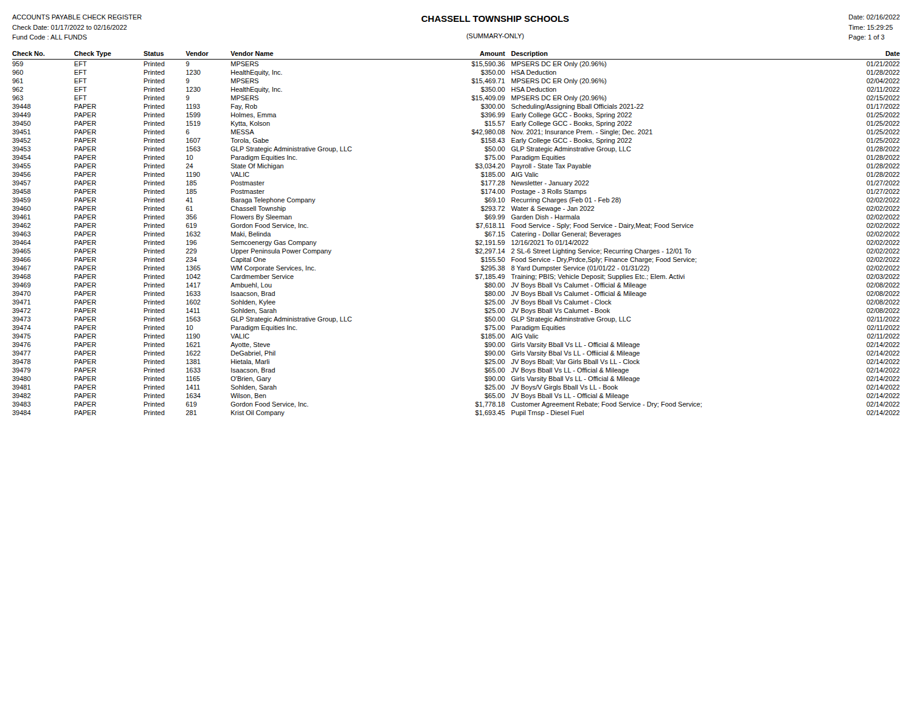ACCOUNTS PAYABLE CHECK REGISTER
Check Date: 01/17/2022 to 02/16/2022
Fund Code : ALL FUNDS
CHASSELL TOWNSHIP SCHOOLS
(SUMMARY-ONLY)
Date: 02/16/2022
Time: 15:29:25
Page: 1 of 3
| Check No. | Check Type | Status | Vendor | Vendor Name | Amount | Description | Date |
| --- | --- | --- | --- | --- | --- | --- | --- |
| 959 | EFT | Printed | 9 | MPSERS | $15,590.36 | MPSERS DC ER Only (20.96%) | 01/21/2022 |
| 960 | EFT | Printed | 1230 | HealthEquity, Inc. | $350.00 | HSA Deduction | 01/28/2022 |
| 961 | EFT | Printed | 9 | MPSERS | $15,469.71 | MPSERS DC ER Only (20.96%) | 02/04/2022 |
| 962 | EFT | Printed | 1230 | HealthEquity, Inc. | $350.00 | HSA Deduction | 02/11/2022 |
| 963 | EFT | Printed | 9 | MPSERS | $15,409.09 | MPSERS DC ER Only (20.96%) | 02/15/2022 |
| 39448 | PAPER | Printed | 1193 | Fay, Rob | $300.00 | Scheduling/Assigning Bball Officials 2021-22 | 01/17/2022 |
| 39449 | PAPER | Printed | 1599 | Holmes, Emma | $396.99 | Early College GCC - Books, Spring 2022 | 01/25/2022 |
| 39450 | PAPER | Printed | 1519 | Kytta, Kolson | $15.57 | Early College GCC - Books, Spring 2022 | 01/25/2022 |
| 39451 | PAPER | Printed | 6 | MESSA | $42,980.08 | Nov. 2021; Insurance Prem. - Single; Dec. 2021 | 01/25/2022 |
| 39452 | PAPER | Printed | 1607 | Torola, Gabe | $158.43 | Early College GCC - Books, Spring 2022 | 01/25/2022 |
| 39453 | PAPER | Printed | 1563 | GLP Strategic Administrative Group, LLC | $50.00 | GLP Strategic Adminstrative Group, LLC | 01/28/2022 |
| 39454 | PAPER | Printed | 10 | Paradigm Equities Inc. | $75.00 | Paradigm Equities | 01/28/2022 |
| 39455 | PAPER | Printed | 24 | State Of Michigan | $3,034.20 | Payroll - State Tax Payable | 01/28/2022 |
| 39456 | PAPER | Printed | 1190 | VALIC | $185.00 | AIG Valic | 01/28/2022 |
| 39457 | PAPER | Printed | 185 | Postmaster | $177.28 | Newsletter - January 2022 | 01/27/2022 |
| 39458 | PAPER | Printed | 185 | Postmaster | $174.00 | Postage - 3 Rolls Stamps | 01/27/2022 |
| 39459 | PAPER | Printed | 41 | Baraga Telephone Company | $69.10 | Recurring Charges (Feb 01 - Feb 28) | 02/02/2022 |
| 39460 | PAPER | Printed | 61 | Chassell Township | $293.72 | Water & Sewage - Jan 2022 | 02/02/2022 |
| 39461 | PAPER | Printed | 356 | Flowers By Sleeman | $69.99 | Garden Dish - Harmala | 02/02/2022 |
| 39462 | PAPER | Printed | 619 | Gordon Food Service, Inc. | $7,618.11 | Food Service - Sply; Food Service - Dairy,Meat; Food Service | 02/02/2022 |
| 39463 | PAPER | Printed | 1632 | Maki, Belinda | $67.15 | Catering - Dollar General; Beverages | 02/02/2022 |
| 39464 | PAPER | Printed | 196 | Semcoenergy Gas Company | $2,191.59 | 12/16/2021 To 01/14/2022 | 02/02/2022 |
| 39465 | PAPER | Printed | 229 | Upper Peninsula Power Company | $2,297.14 | 2 SL-6 Street Lighting Service; Recurring Charges - 12/01 To | 02/02/2022 |
| 39466 | PAPER | Printed | 234 | Capital One | $155.50 | Food Service - Dry,Prdce,Sply; Finance Charge; Food Service; | 02/02/2022 |
| 39467 | PAPER | Printed | 1365 | WM Corporate Services, Inc. | $295.38 | 8 Yard Dumpster Service (01/01/22 - 01/31/22) | 02/02/2022 |
| 39468 | PAPER | Printed | 1042 | Cardmember Service | $7,185.49 | Training; PBIS; Vehicle Deposit; Supplies Etc.; Elem. Activi | 02/03/2022 |
| 39469 | PAPER | Printed | 1417 | Ambuehl, Lou | $80.00 | JV Boys Bball Vs Calumet - Official & Mileage | 02/08/2022 |
| 39470 | PAPER | Printed | 1633 | Isaacson, Brad | $80.00 | JV Boys Bball Vs Calumet - Official & Mileage | 02/08/2022 |
| 39471 | PAPER | Printed | 1602 | Sohlden, Kylee | $25.00 | JV Boys Bball Vs Calumet - Clock | 02/08/2022 |
| 39472 | PAPER | Printed | 1411 | Sohlden, Sarah | $25.00 | JV Boys Bball Vs Calumet - Book | 02/08/2022 |
| 39473 | PAPER | Printed | 1563 | GLP Strategic Administrative Group, LLC | $50.00 | GLP Strategic Adminstrative Group, LLC | 02/11/2022 |
| 39474 | PAPER | Printed | 10 | Paradigm Equities Inc. | $75.00 | Paradigm Equities | 02/11/2022 |
| 39475 | PAPER | Printed | 1190 | VALIC | $185.00 | AIG Valic | 02/11/2022 |
| 39476 | PAPER | Printed | 1621 | Ayotte, Steve | $90.00 | Girls Varsity Bball Vs LL - Official & Mileage | 02/14/2022 |
| 39477 | PAPER | Printed | 1622 | DeGabriel, Phil | $90.00 | Girls Varsity Bbal Vs LL - Offiicial & Mileage | 02/14/2022 |
| 39478 | PAPER | Printed | 1381 | Hietala, Marli | $25.00 | JV Boys Bball; Var Girls Bball Vs LL - Clock | 02/14/2022 |
| 39479 | PAPER | Printed | 1633 | Isaacson, Brad | $65.00 | JV Boys Bball Vs LL - Official & Mileage | 02/14/2022 |
| 39480 | PAPER | Printed | 1165 | O'Brien, Gary | $90.00 | Girls Varsity Bball Vs LL - Official & Mileage | 02/14/2022 |
| 39481 | PAPER | Printed | 1411 | Sohlden, Sarah | $25.00 | JV Boys/V Girgls Bball Vs LL - Book | 02/14/2022 |
| 39482 | PAPER | Printed | 1634 | Wilson, Ben | $65.00 | JV Boys Bball Vs LL - Official & Mileage | 02/14/2022 |
| 39483 | PAPER | Printed | 619 | Gordon Food Service, Inc. | $1,778.18 | Customer Agreement Rebate; Food Service - Dry; Food Service; | 02/14/2022 |
| 39484 | PAPER | Printed | 281 | Krist Oil Company | $1,693.45 | Pupil Trnsp - Diesel Fuel | 02/14/2022 |